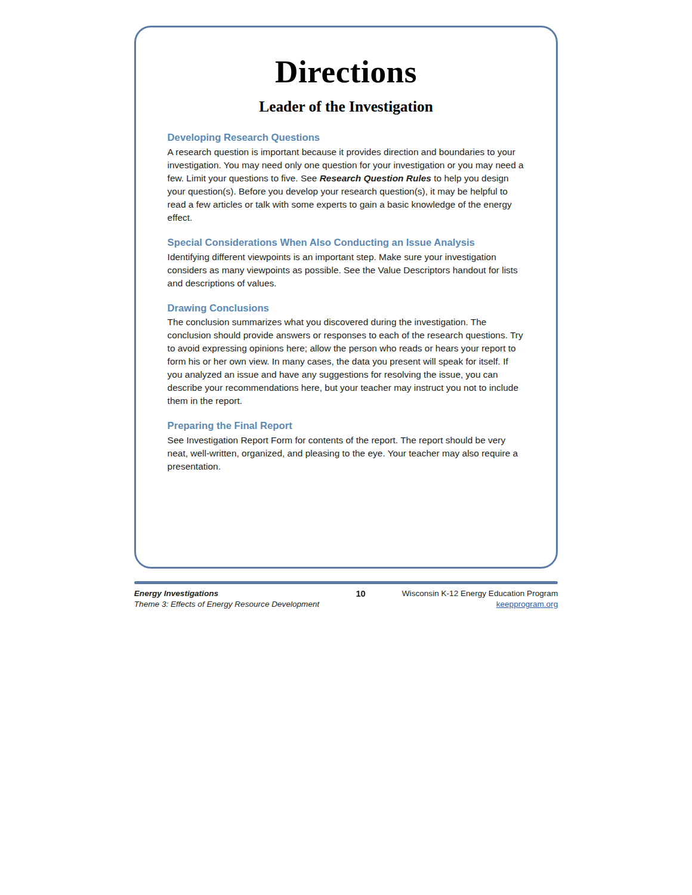Directions
Leader of the Investigation
Developing Research Questions
A research question is important because it provides direction and boundaries to your investigation. You may need only one question for your investigation or you may need a few. Limit your questions to five. See Research Question Rules to help you design your question(s). Before you develop your research question(s), it may be helpful to read a few articles or talk with some experts to gain a basic knowledge of the energy effect.
Special Considerations When Also Conducting an Issue Analysis
Identifying different viewpoints is an important step. Make sure your investigation considers as many viewpoints as possible. See the Value Descriptors handout for lists and descriptions of values.
Drawing Conclusions
The conclusion summarizes what you discovered during the investigation. The conclusion should provide answers or responses to each of the research questions. Try to avoid expressing opinions here; allow the person who reads or hears your report to form his or her own view. In many cases, the data you present will speak for itself. If you analyzed an issue and have any suggestions for resolving the issue, you can describe your recommendations here, but your teacher may instruct you not to include them in the report.
Preparing the Final Report
See Investigation Report Form for contents of the report. The report should be very neat, well-written, organized, and pleasing to the eye. Your teacher may also require a presentation.
Energy Investigations
Theme 3: Effects of Energy Resource Development
10
Wisconsin K-12 Energy Education Program
keepprogram.org